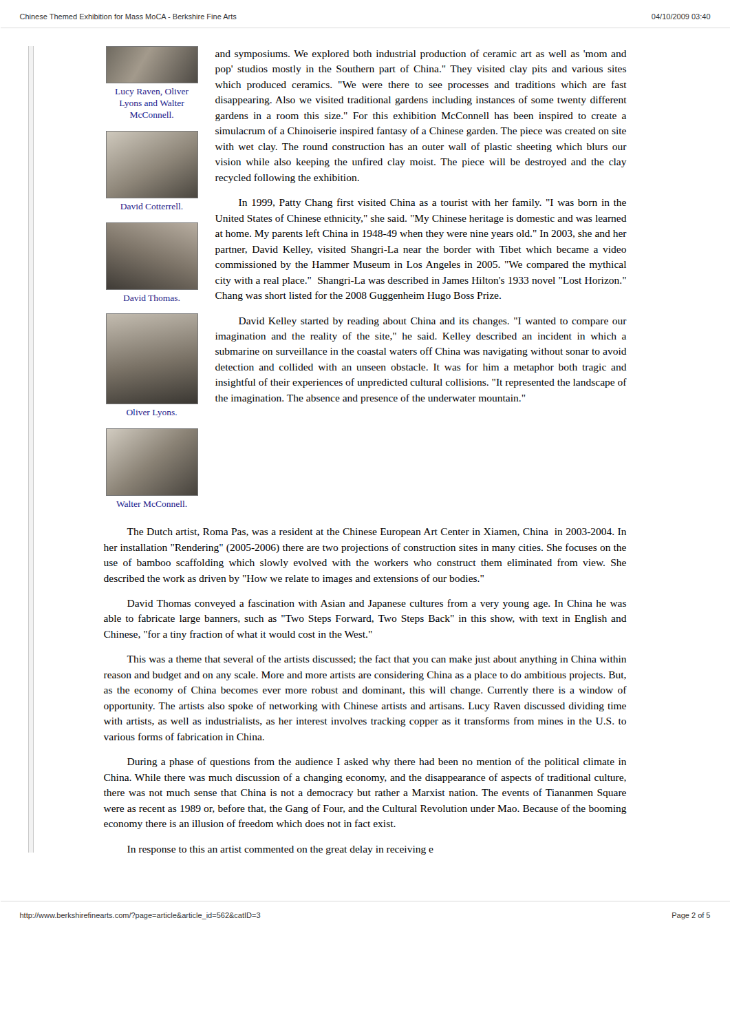Chinese Themed Exhibition for Mass MoCA - Berkshire Fine Arts 04/10/2009 03:40
Lucy Raven, Oliver Lyons and Walter McConnell.
David Cotterrell.
David Thomas.
Oliver Lyons.
Walter McConnell.
and symposiums. We explored both industrial production of ceramic art as well as 'mom and pop' studios mostly in the Southern part of China." They visited clay pits and various sites which produced ceramics. "We were there to see processes and traditions which are fast disappearing. Also we visited traditional gardens including instances of some twenty different gardens in a room this size." For this exhibition McConnell has been inspired to create a simulacrum of a Chinoiserie inspired fantasy of a Chinese garden. The piece was created on site with wet clay. The round construction has an outer wall of plastic sheeting which blurs our vision while also keeping the unfired clay moist. The piece will be destroyed and the clay recycled following the exhibition.
In 1999, Patty Chang first visited China as a tourist with her family. "I was born in the United States of Chinese ethnicity," she said. "My Chinese heritage is domestic and was learned at home. My parents left China in 1948-49 when they were nine years old." In 2003, she and her partner, David Kelley, visited Shangri-La near the border with Tibet which became a video commissioned by the Hammer Museum in Los Angeles in 2005. "We compared the mythical city with a real place." Shangri-La was described in James Hilton's 1933 novel "Lost Horizon." Chang was short listed for the 2008 Guggenheim Hugo Boss Prize.
David Kelley started by reading about China and its changes. "I wanted to compare our imagination and the reality of the site," he said. Kelley described an incident in which a submarine on surveillance in the coastal waters off China was navigating without sonar to avoid detection and collided with an unseen obstacle. It was for him a metaphor both tragic and insightful of their experiences of unpredicted cultural collisions. "It represented the landscape of the imagination. The absence and presence of the underwater mountain."
The Dutch artist, Roma Pas, was a resident at the Chinese European Art Center in Xiamen, China in 2003-2004. In her installation "Rendering" (2005-2006) there are two projections of construction sites in many cities. She focuses on the use of bamboo scaffolding which slowly evolved with the workers who construct them eliminated from view. She described the work as driven by "How we relate to images and extensions of our bodies."
David Thomas conveyed a fascination with Asian and Japanese cultures from a very young age. In China he was able to fabricate large banners, such as "Two Steps Forward, Two Steps Back" in this show, with text in English and Chinese, "for a tiny fraction of what it would cost in the West."
This was a theme that several of the artists discussed; the fact that you can make just about anything in China within reason and budget and on any scale. More and more artists are considering China as a place to do ambitious projects. But, as the economy of China becomes ever more robust and dominant, this will change. Currently there is a window of opportunity. The artists also spoke of networking with Chinese artists and artisans. Lucy Raven discussed dividing time with artists, as well as industrialists, as her interest involves tracking copper as it transforms from mines in the U.S. to various forms of fabrication in China.
During a phase of questions from the audience I asked why there had been no mention of the political climate in China. While there was much discussion of a changing economy, and the disappearance of aspects of traditional culture, there was not much sense that China is not a democracy but rather a Marxist nation. The events of Tiananmen Square were as recent as 1989 or, before that, the Gang of Four, and the Cultural Revolution under Mao. Because of the booming economy there is an illusion of freedom which does not in fact exist.
In response to this an artist commented on the great delay in receiving e
http://www.berkshirefinearts.com/?page=article&article_id=562&catID=3 Page 2 of 5